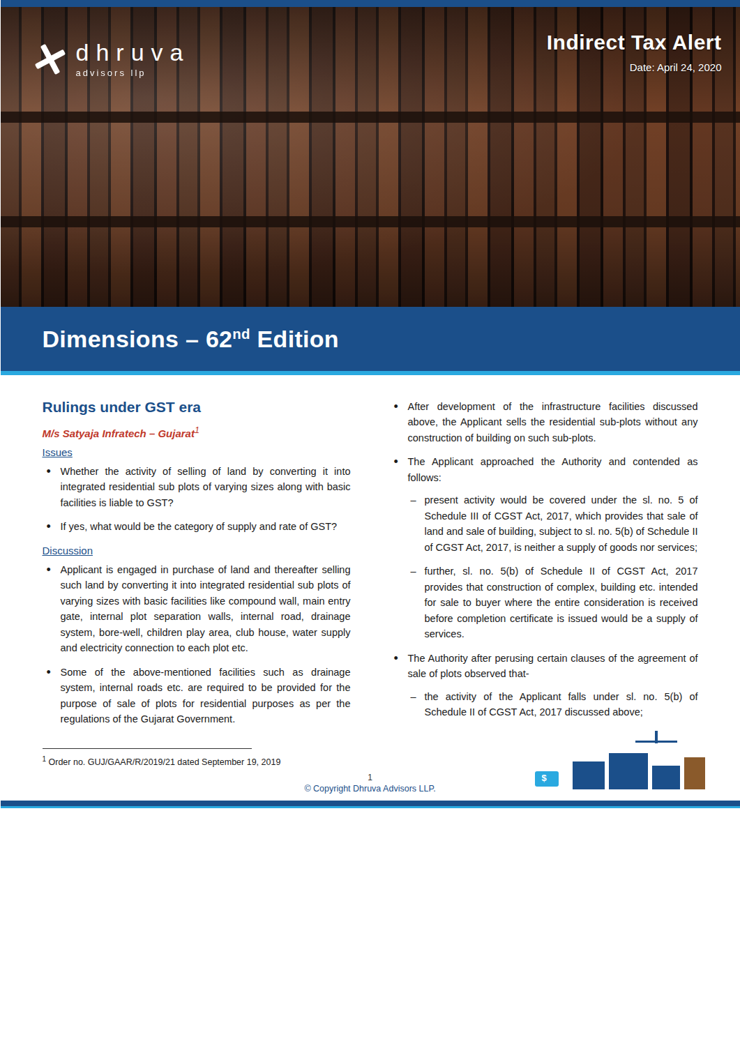dhruva
advisors llp
Indirect Tax Alert
Date: April 24, 2020
Dimensions – 62nd Edition
Rulings under GST era
M/s Satyaja Infratech – Gujarat1
Issues
Whether the activity of selling of land by converting it into integrated residential sub plots of varying sizes along with basic facilities is liable to GST?
If yes, what would be the category of supply and rate of GST?
Discussion
Applicant is engaged in purchase of land and thereafter selling such land by converting it into integrated residential sub plots of varying sizes with basic facilities like compound wall, main entry gate, internal plot separation walls, internal road, drainage system, bore-well, children play area, club house, water supply and electricity connection to each plot etc.
Some of the above-mentioned facilities such as drainage system, internal roads etc. are required to be provided for the purpose of sale of plots for residential purposes as per the regulations of the Gujarat Government.
After development of the infrastructure facilities discussed above, the Applicant sells the residential sub-plots without any construction of building on such sub-plots.
The Applicant approached the Authority and contended as follows:
present activity would be covered under the sl. no. 5 of Schedule III of CGST Act, 2017, which provides that sale of land and sale of building, subject to sl. no. 5(b) of Schedule II of CGST Act, 2017, is neither a supply of goods nor services;
further, sl. no. 5(b) of Schedule II of CGST Act, 2017 provides that construction of complex, building etc. intended for sale to buyer where the entire consideration is received before completion certificate is issued would be a supply of services.
The Authority after perusing certain clauses of the agreement of sale of plots observed that-
the activity of the Applicant falls under sl. no. 5(b) of Schedule II of CGST Act, 2017 discussed above;
1 Order no. GUJ/GAAR/R/2019/21 dated September 19, 2019
1
© Copyright Dhruva Advisors LLP.